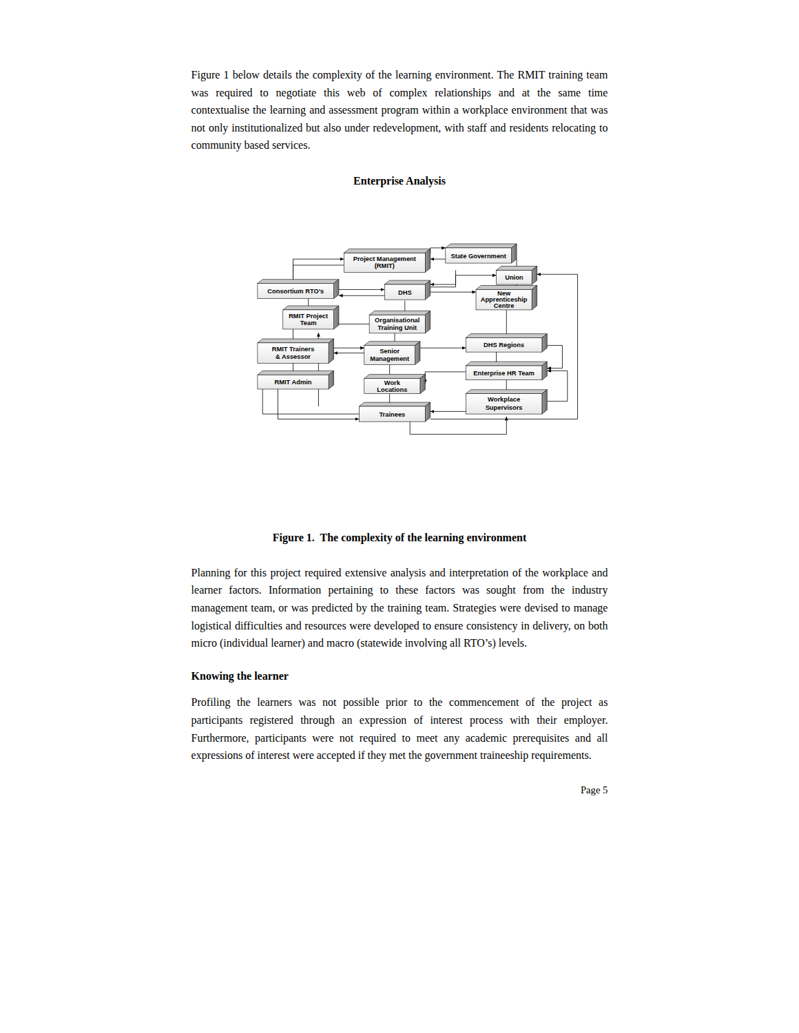Figure 1 below details the complexity of the learning environment. The RMIT training team was required to negotiate this web of complex relationships and at the same time contextualise the learning and assessment program within a workplace environment that was not only institutionalized but also under redevelopment, with staff and residents relocating to community based services.
Enterprise Analysis
Project Management (RMIT) State Government Union Consortium RTO’s DHS New Apprenticeship Centre RMIT Project Team Organisational Training Unit DHS Regions RMIT Trainers & Assessor Senior Management Enterprise HR Team RMIT Admin Work Locations Workplace Supervisors Trainees
Figure 1. The complexity of the learning environment
Planning for this project required extensive analysis and interpretation of the workplace and learner factors. Information pertaining to these factors was sought from the industry management team, or was predicted by the training team. Strategies were devised to manage logistical difficulties and resources were developed to ensure consistency in delivery, on both micro (individual learner) and macro (statewide involving all RTO’s) levels.
Knowing the learner
Profiling the learners was not possible prior to the commencement of the project as participants registered through an expression of interest process with their employer. Furthermore, participants were not required to meet any academic prerequisites and all expressions of interest were accepted if they met the government traineeship requirements.
Page 5